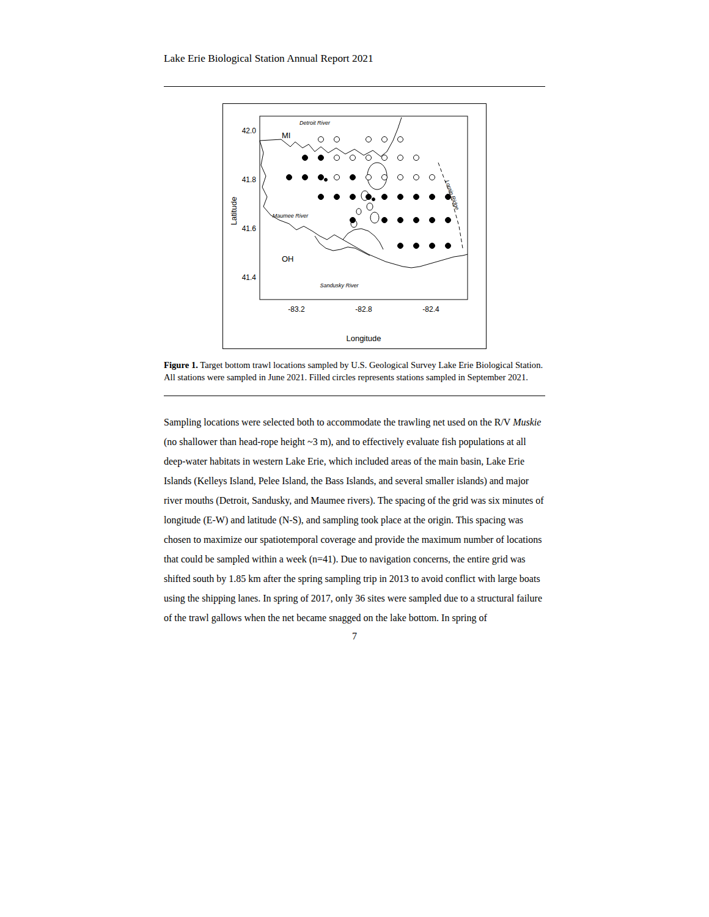Lake Erie Biological Station Annual Report 2021
Latitude Longitude 42.0 41.8 41.6 41.4 -83.2 -82.8 -82.4 Lorain Ridge Detroit River Maumee River Sandusky River MI OH
Figure 1. Target bottom trawl locations sampled by U.S. Geological Survey Lake Erie Biological Station. All stations were sampled in June 2021. Filled circles represents stations sampled in September 2021.
Sampling locations were selected both to accommodate the trawling net used on the R/V Muskie (no shallower than head-rope height ~3 m), and to effectively evaluate fish populations at all deep-water habitats in western Lake Erie, which included areas of the main basin, Lake Erie Islands (Kelleys Island, Pelee Island, the Bass Islands, and several smaller islands) and major river mouths (Detroit, Sandusky, and Maumee rivers). The spacing of the grid was six minutes of longitude (E-W) and latitude (N-S), and sampling took place at the origin. This spacing was chosen to maximize our spatiotemporal coverage and provide the maximum number of locations that could be sampled within a week (n=41). Due to navigation concerns, the entire grid was shifted south by 1.85 km after the spring sampling trip in 2013 to avoid conflict with large boats using the shipping lanes. In spring of 2017, only 36 sites were sampled due to a structural failure of the trawl gallows when the net became snagged on the lake bottom. In spring of
7